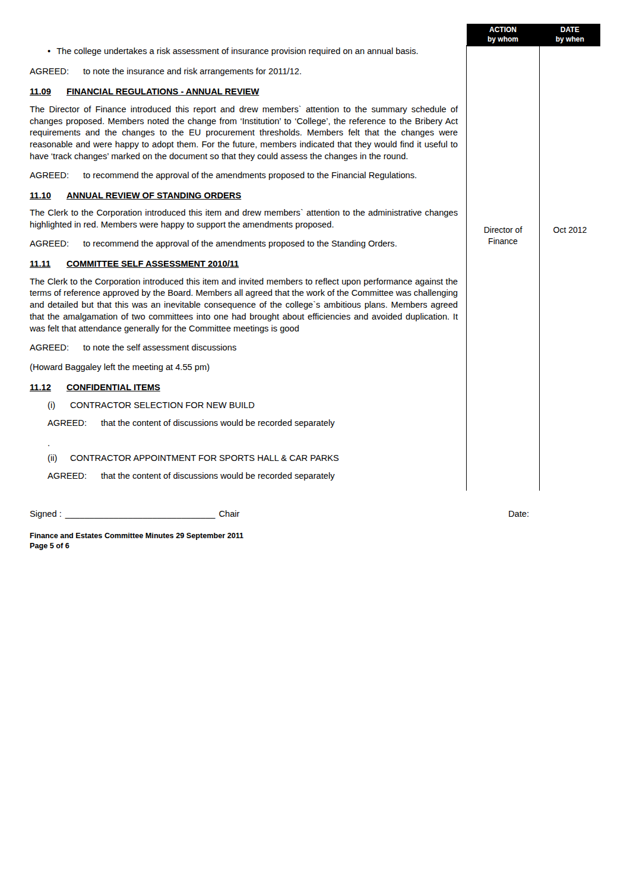| | ACTION by whom | DATE by when |
| --- | --- | --- |
| • The college undertakes a risk assessment of insurance provision required on an annual basis. AGREED: to note the insurance and risk arrangements for 2011/12. 11.09 FINANCIAL REGULATIONS - ANNUAL REVIEW The Director of Finance introduced this report and drew members` attention to the summary schedule of changes proposed. Members noted the change from ‘Institution’ to ‘College’, the reference to the Bribery Act requirements and the changes to the EU procurement thresholds. Members felt that the changes were reasonable and were happy to adopt them. For the future, members indicated that they would find it useful to have ‘track changes’ marked on the document so that they could assess the changes in the round. AGREED: to recommend the approval of the amendments proposed to the Financial Regulations. 11.10 ANNUAL REVIEW OF STANDING ORDERS The Clerk to the Corporation introduced this item and drew members` attention to the administrative changes highlighted in red. Members were happy to support the amendments proposed. AGREED: to recommend the approval of the amendments proposed to the Standing Orders. 11.11 COMMITTEE SELF ASSESSMENT 2010/11 The Clerk to the Corporation introduced this item and invited members to reflect upon performance against the terms of reference approved by the Board. Members all agreed that the work of the Committee was challenging and detailed but that this was an inevitable consequence of the college`s ambitious plans. Members agreed that the amalgamation of two committees into one had brought about efficiencies and avoided duplication. It was felt that attendance generally for the Committee meetings is good AGREED: to note the self assessment discussions (Howard Baggaley left the meeting at 4.55 pm) 11.12 CONFIDENTIAL ITEMS (i) CONTRACTOR SELECTION FOR NEW BUILD AGREED: that the content of discussions would be recorded separately . (ii) CONTRACTOR APPOINTMENT FOR SPORTS HALL & CAR PARKS AGREED: that the content of discussions would be recorded separately | Director of Finance | Oct 2012 |
Signed : _______________________________ Chair Date:
Finance and Estates Committee Minutes 29 September 2011
Page 5 of 6